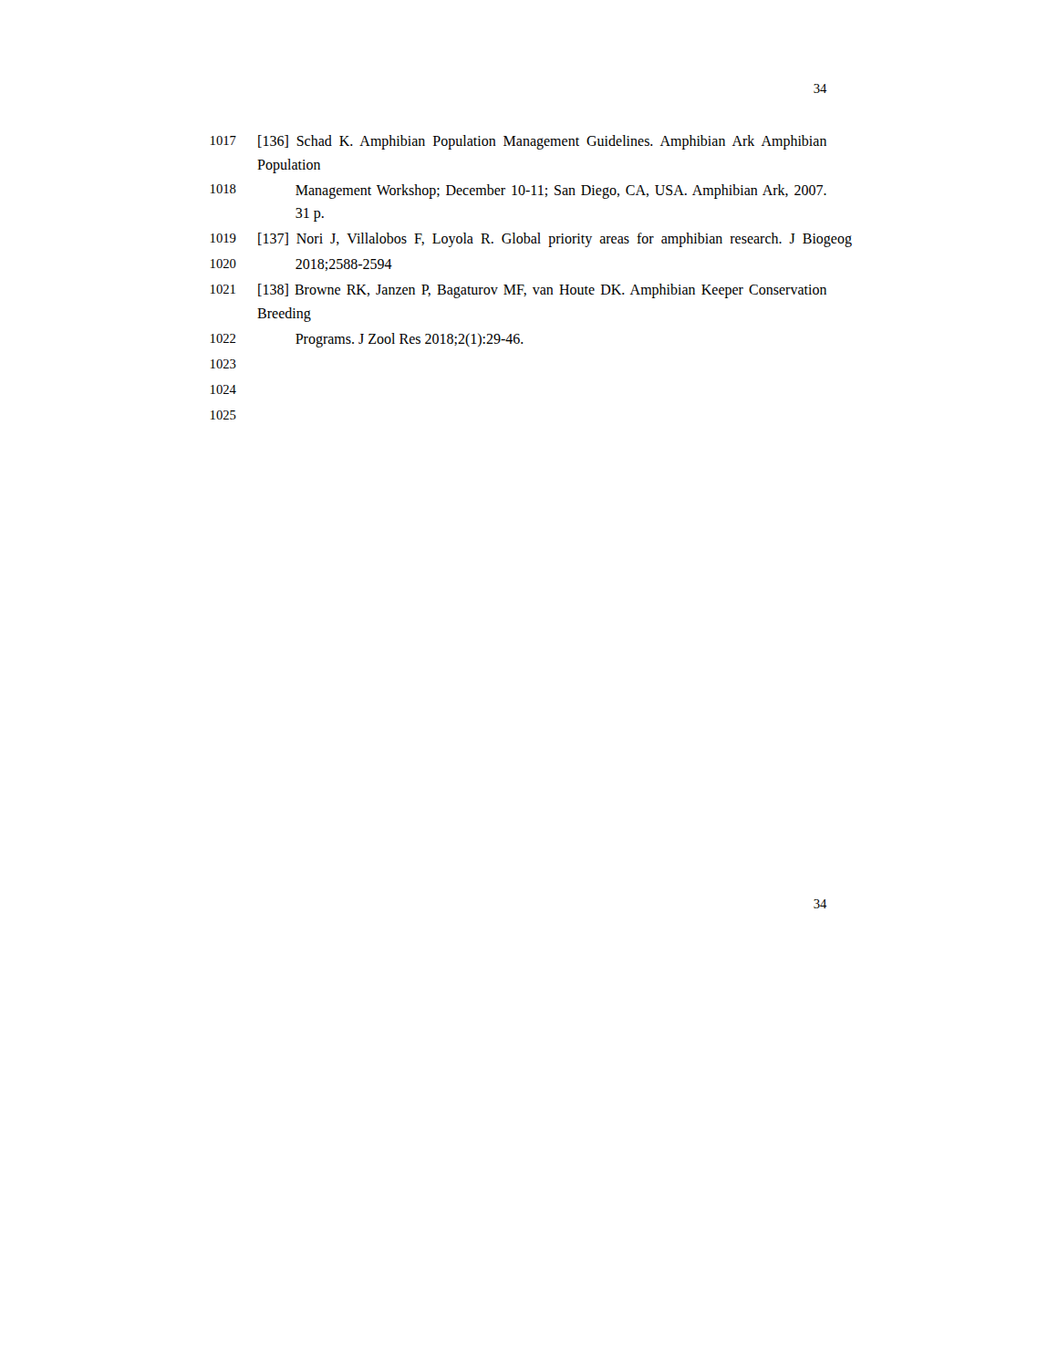34
1017 [136] Schad K. Amphibian Population Management Guidelines. Amphibian Ark Amphibian Population
1018 Management Workshop; December 10-11; San Diego, CA, USA. Amphibian Ark, 2007. 31 p.
1019 [137] Nori J, Villalobos F, Loyola R. Global priority areas for amphibian research. J Biogeog
1020 2018;2588-2594
1021 [138] Browne RK, Janzen P, Bagaturov MF, van Houte DK. Amphibian Keeper Conservation Breeding
1022 Programs. J Zool Res 2018;2(1):29-46.
1023
1024
1025
34